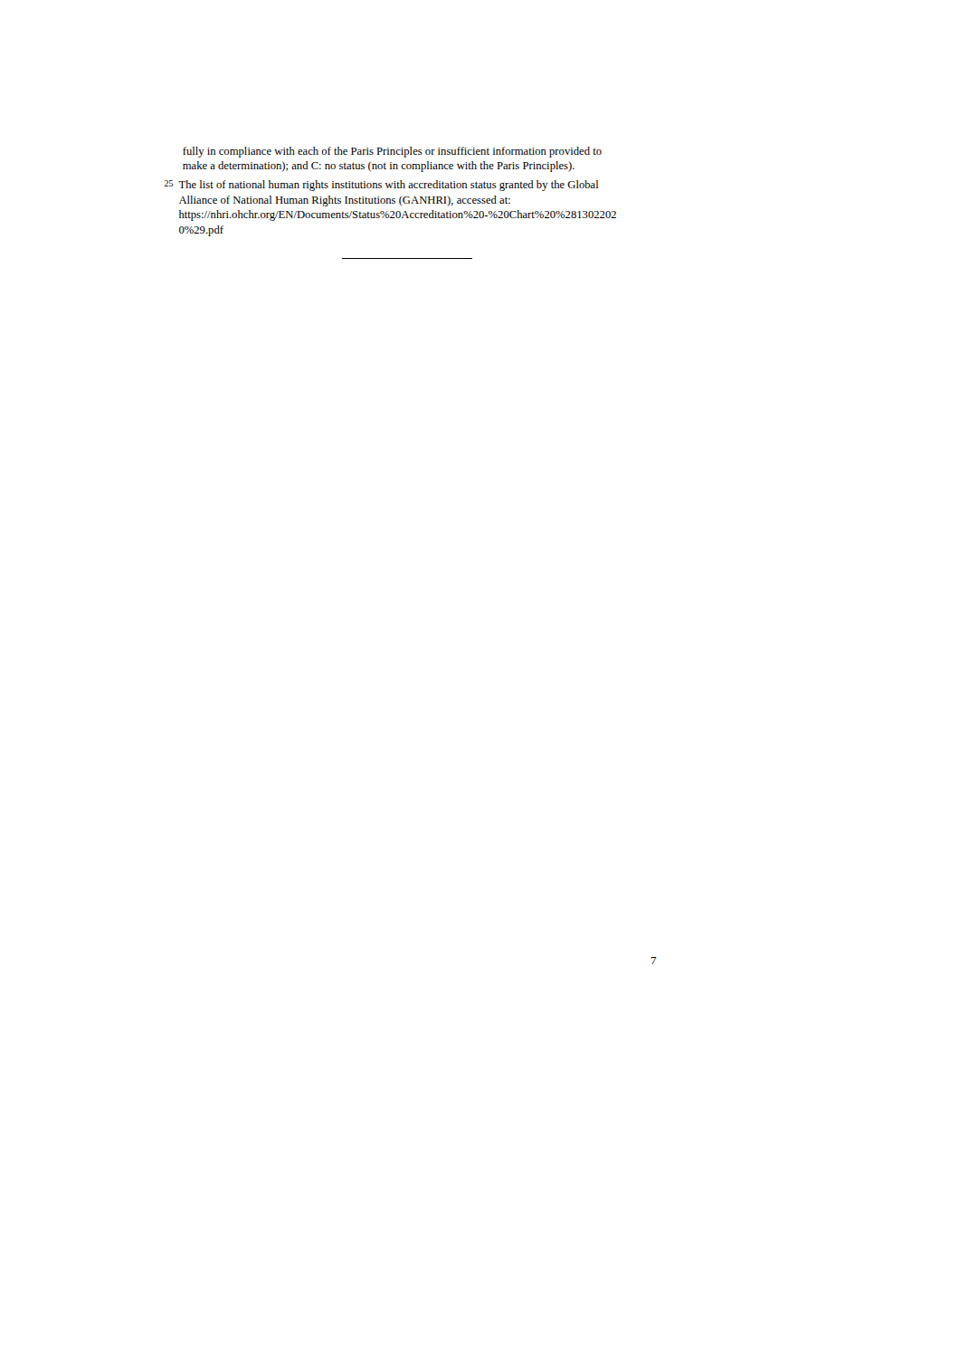fully in compliance with each of the Paris Principles or insufficient information provided to make a determination); and C: no status (not in compliance with the Paris Principles).
25
The list of national human rights institutions with accreditation status granted by the Global Alliance of National Human Rights Institutions (GANHRI), accessed at:
https://nhri.ohchr.org/EN/Documents/Status%20Accreditation%20-%20Chart%20%2813022020%29.pdf
7